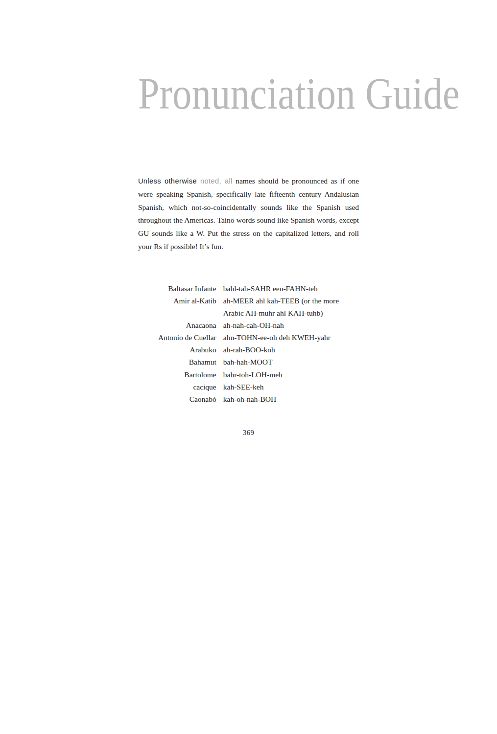Pronunciation Guide
Unless otherwise noted, all names should be pronounced as if one were speaking Spanish, specifically late fifteenth century Andalusian Spanish, which not-so-coincidentally sounds like the Spanish used throughout the Americas. Taíno words sound like Spanish words, except GU sounds like a W. Put the stress on the capitalized letters, and roll your Rs if possible! It’s fun.
| Baltasar Infante | bahl-tah-SAHR een-FAHN-teh |
| Amir al-Katib | ah-MEER ahl kah-TEEB (or the more Arabic AH-muhr ahl KAH-tuhb) |
| Anacaona | ah-nah-cah-OH-nah |
| Antonio de Cuellar | ahn-TOHN-ee-oh deh KWEH-yahr |
| Arabuko | ah-rah-BOO-koh |
| Bahamut | bah-hah-MOOT |
| Bartolome | bahr-toh-LOH-meh |
| cacique | kah-SEE-keh |
| Caonabó | kah-oh-nah-BOH |
369